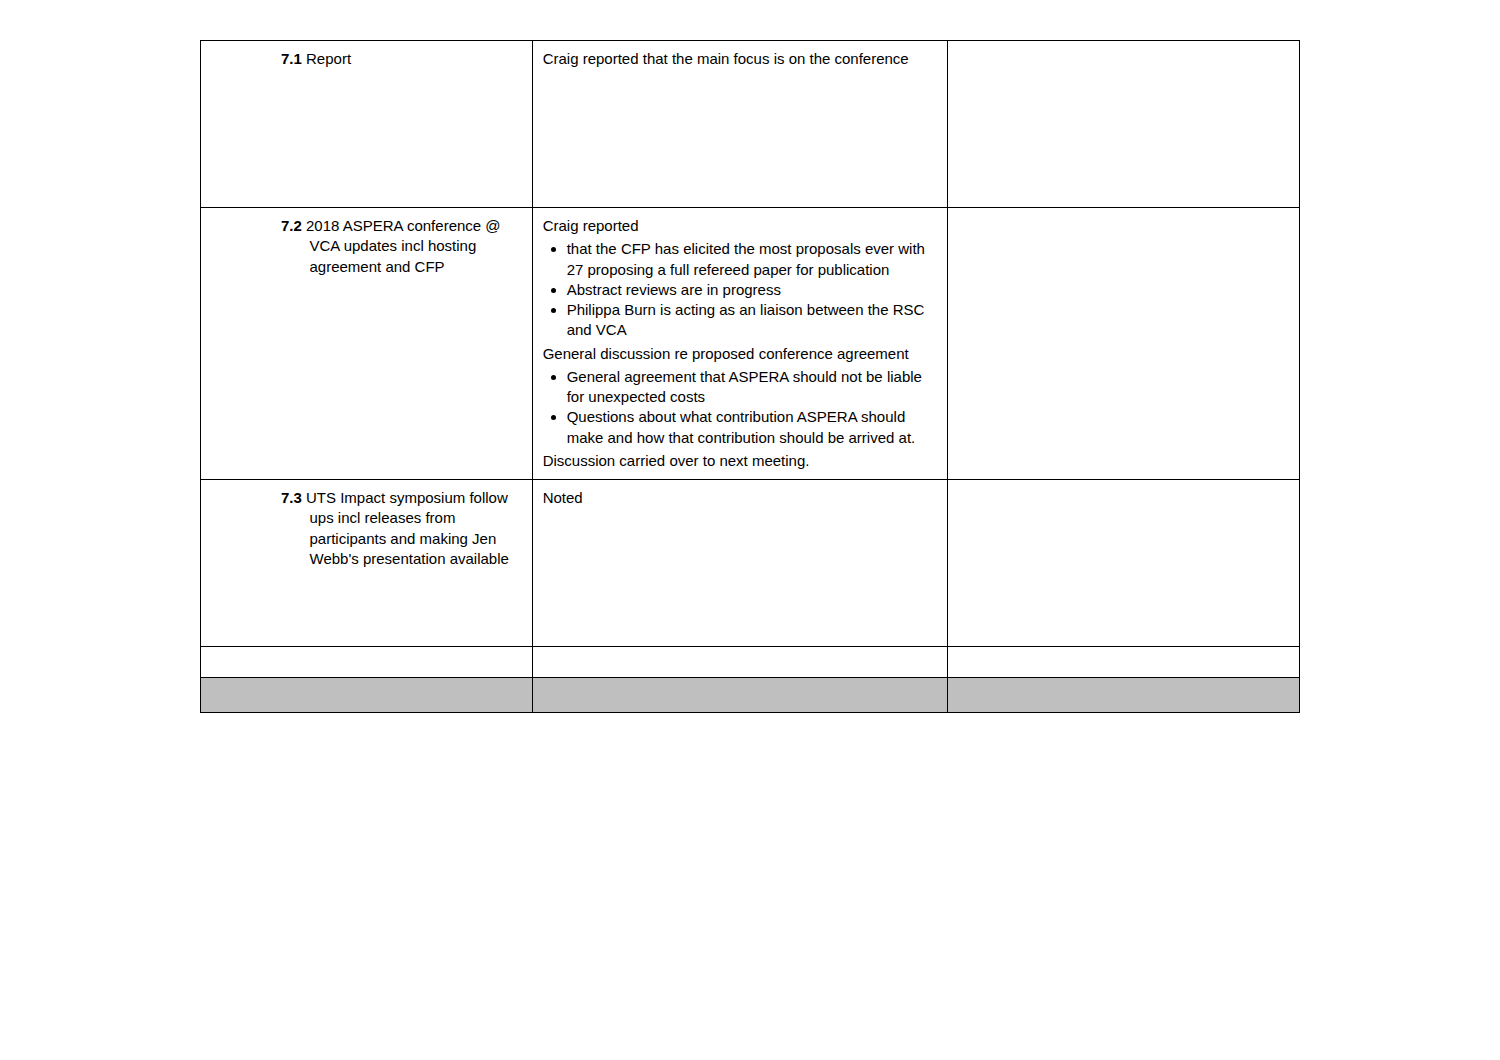| 7.1 Report | Craig reported that the main focus is on the conference | |
| 7.2 2018 ASPERA conference @ VCA updates incl hosting agreement and CFP | Craig reported that the CFP has elicited the most proposals ever with 27 proposing a full refereed paper for publication Abstract reviews are in progress Philippa Burn is acting as an liaison between the RSC and VCA General discussion re proposed conference agreement General agreement that ASPERA should not be liable for unexpected costs Questions about what contribution ASPERA should make and how that contribution should be arrived at. Discussion carried over to next meeting. | |
| 7.3 UTS Impact symposium follow ups incl releases from participants and making Jen Webb's presentation available | Noted | |